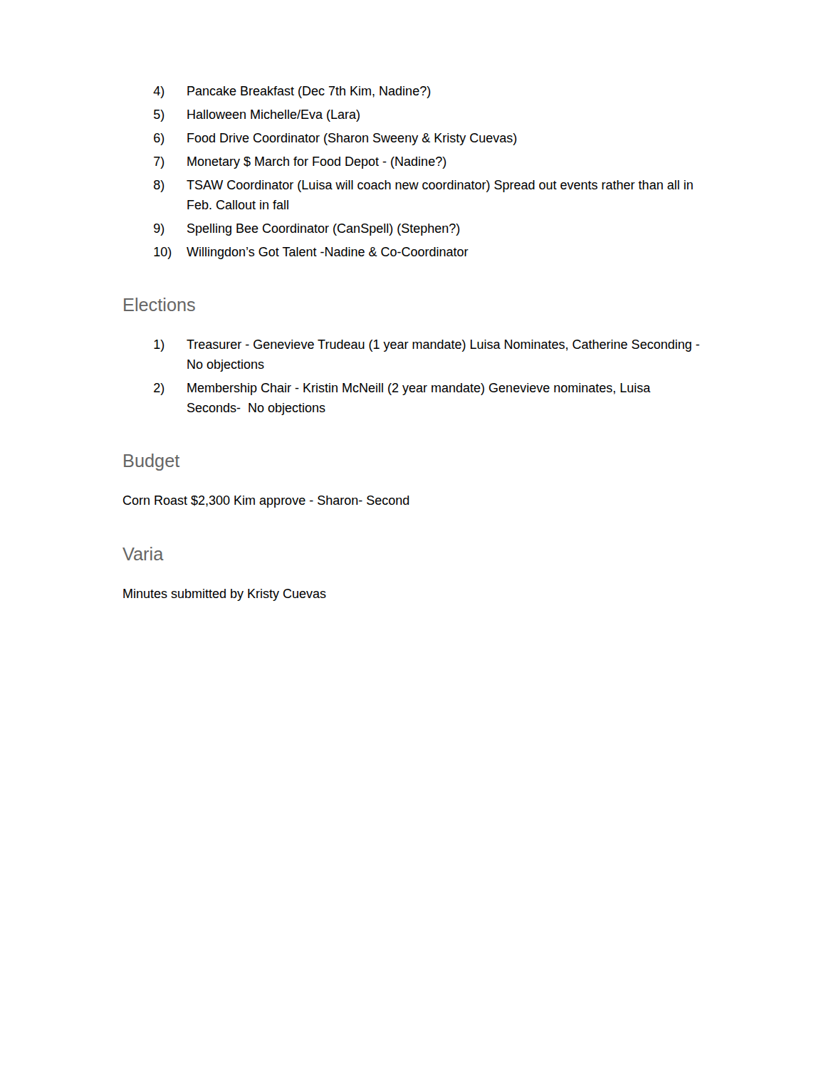4) Pancake Breakfast (Dec 7th Kim, Nadine?)
5) Halloween Michelle/Eva (Lara)
6) Food Drive Coordinator (Sharon Sweeny & Kristy Cuevas)
7) Monetary $ March for Food Depot - (Nadine?)
8) TSAW Coordinator (Luisa will coach new coordinator) Spread out events rather than all in Feb. Callout in fall
9) Spelling Bee Coordinator (CanSpell) (Stephen?)
10) Willingdon’s Got Talent -Nadine & Co-Coordinator
Elections
1) Treasurer - Genevieve Trudeau (1 year mandate) Luisa Nominates, Catherine Seconding - No objections
2) Membership Chair - Kristin McNeill (2 year mandate) Genevieve nominates, Luisa Seconds- No objections
Budget
Corn Roast $2,300 Kim approve - Sharon- Second
Varia
Minutes submitted by Kristy Cuevas